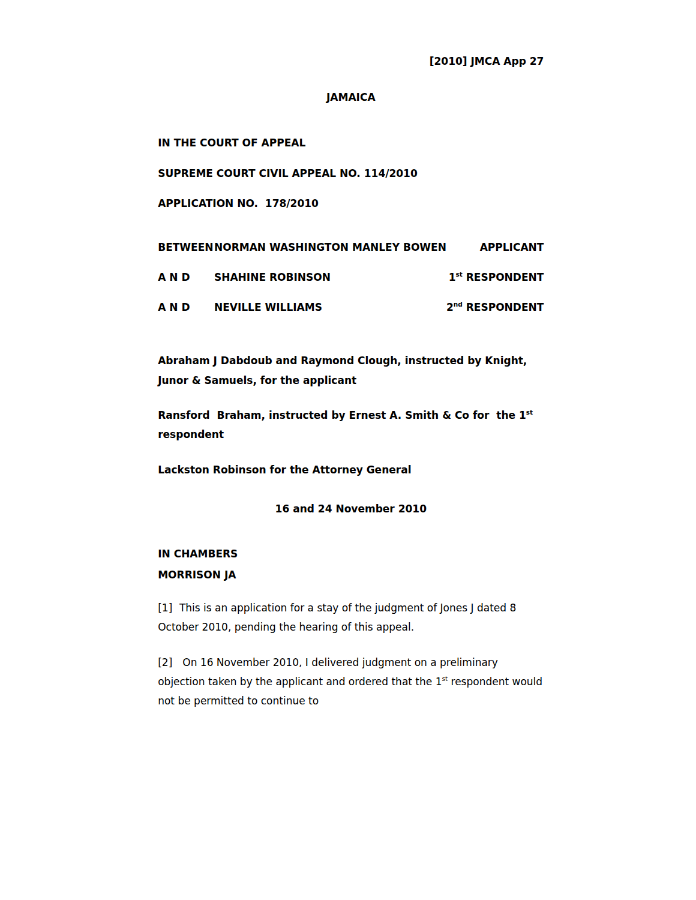[2010] JMCA App 27
JAMAICA
IN THE COURT OF APPEAL
SUPREME COURT CIVIL APPEAL NO. 114/2010
APPLICATION NO. 178/2010
| BETWEEN | NORMAN WASHINGTON MANLEY BOWEN | APPLICANT |
| A N D | SHAHINE ROBINSON | 1 st RESPONDENT |
| A N D | NEVILLE WILLIAMS | 2 nd RESPONDENT |
Abraham J Dabdoub and Raymond Clough, instructed by Knight, Junor & Samuels, for the applicant
Ransford Braham, instructed by Ernest A. Smith & Co for the 1st respondent
Lackston Robinson for the Attorney General
16 and 24 November 2010
IN CHAMBERS
MORRISON JA
[1] This is an application for a stay of the judgment of Jones J dated 8 October 2010, pending the hearing of this appeal.
[2] On 16 November 2010, I delivered judgment on a preliminary objection taken by the applicant and ordered that the 1st respondent would not be permitted to continue to